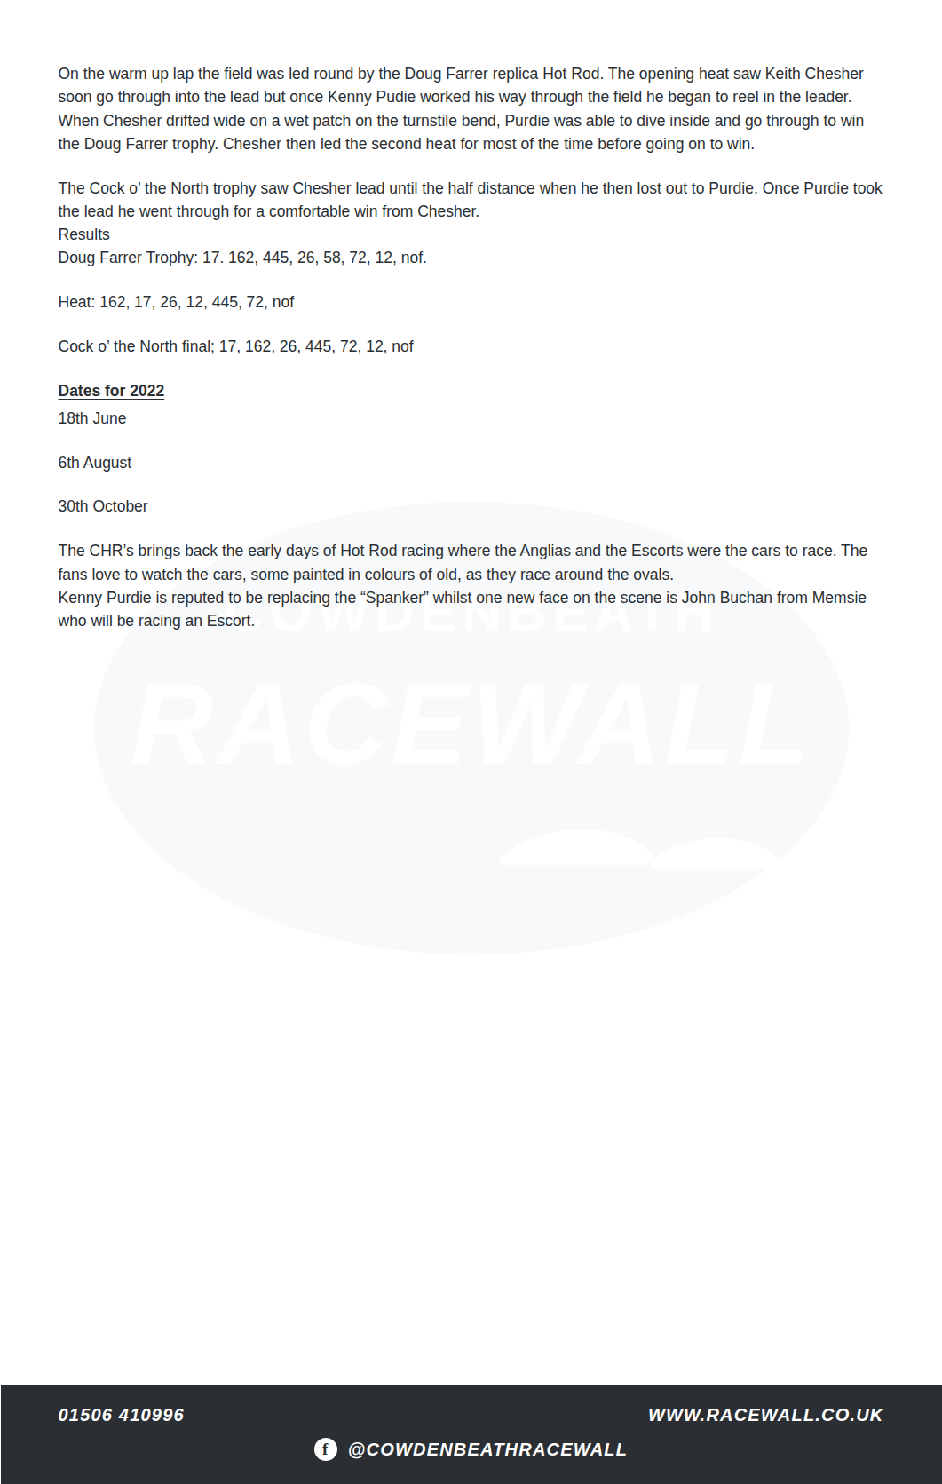COWDENBEATH RACEWALL
On the warm up lap the field was led round by the Doug Farrer replica Hot Rod. The opening heat saw Keith Chesher soon go through into the lead but once Kenny Pudie worked his way through the field he began to reel in the leader. When Chesher drifted wide on a wet patch on the turnstile bend, Purdie was able to dive inside and go through to win the Doug Farrer trophy. Chesher then led the second heat for most of the time before going on to win.
The Cock o’ the North trophy saw Chesher lead until the half distance when he then lost out to Purdie. Once Purdie took the lead he went through for a comfortable win from Chesher. Results Doug Farrer Trophy: 17. 162, 445, 26, 58, 72, 12, nof.
Heat: 162, 17, 26, 12, 445, 72, nof
Cock o’ the North final; 17, 162, 26, 445, 72, 12, nof
Dates for 2022
18th June
6th August
30th October
The CHR’s brings back the early days of Hot Rod racing where the Anglias and the Escorts were the cars to race. The fans love to watch the cars, some painted in colours of old, as they race around the ovals. Kenny Purdie is reputed to be replacing the “Spanker” whilst one new face on the scene is John Buchan from Memsie who will be racing an Escort.
01506 410996 WWW.RACEWALL.CO.UK
f @COWDENBEATHRACEWALL